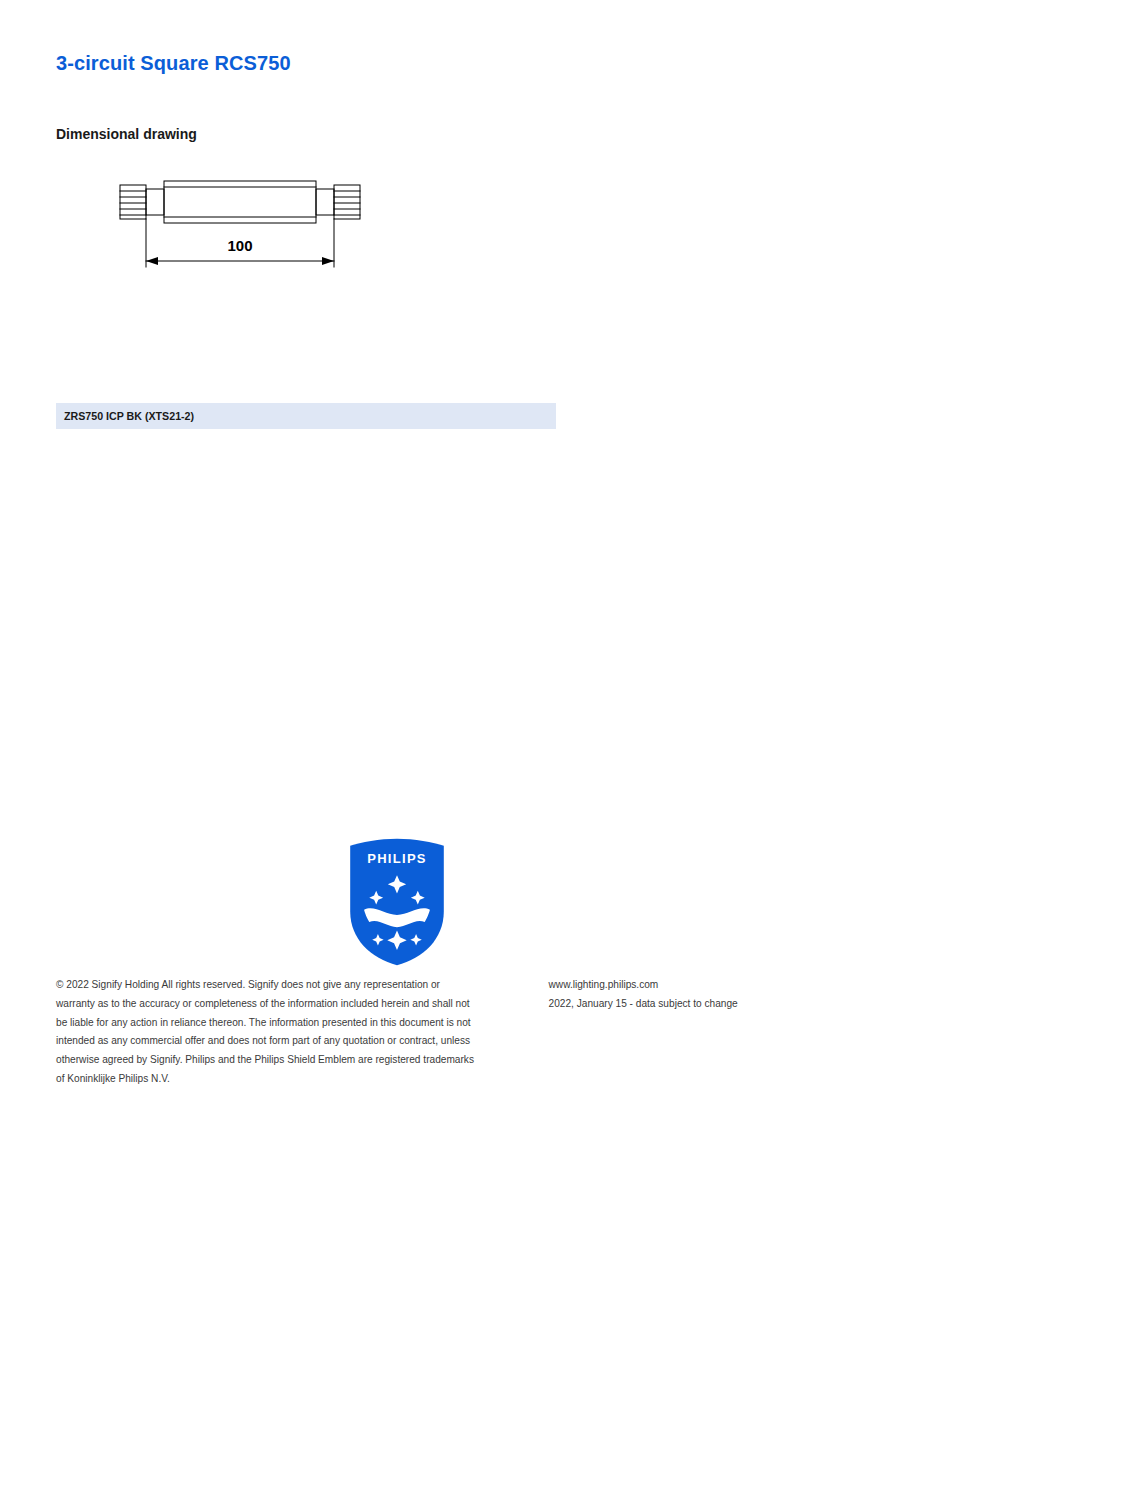3-circuit Square RCS750
Dimensional drawing
100
ZRS750 ICP BK (XTS21-2)
PHILIPS
© 2022 Signify Holding All rights reserved. Signify does not give any representation or warranty as to the accuracy or completeness of the information included herein and shall not be liable for any action in reliance thereon. The information presented in this document is not intended as any commercial offer and does not form part of any quotation or contract, unless otherwise agreed by Signify. Philips and the Philips Shield Emblem are registered trademarks of Koninklijke Philips N.V.
www.lighting.philips.com
2022, January 15 - data subject to change